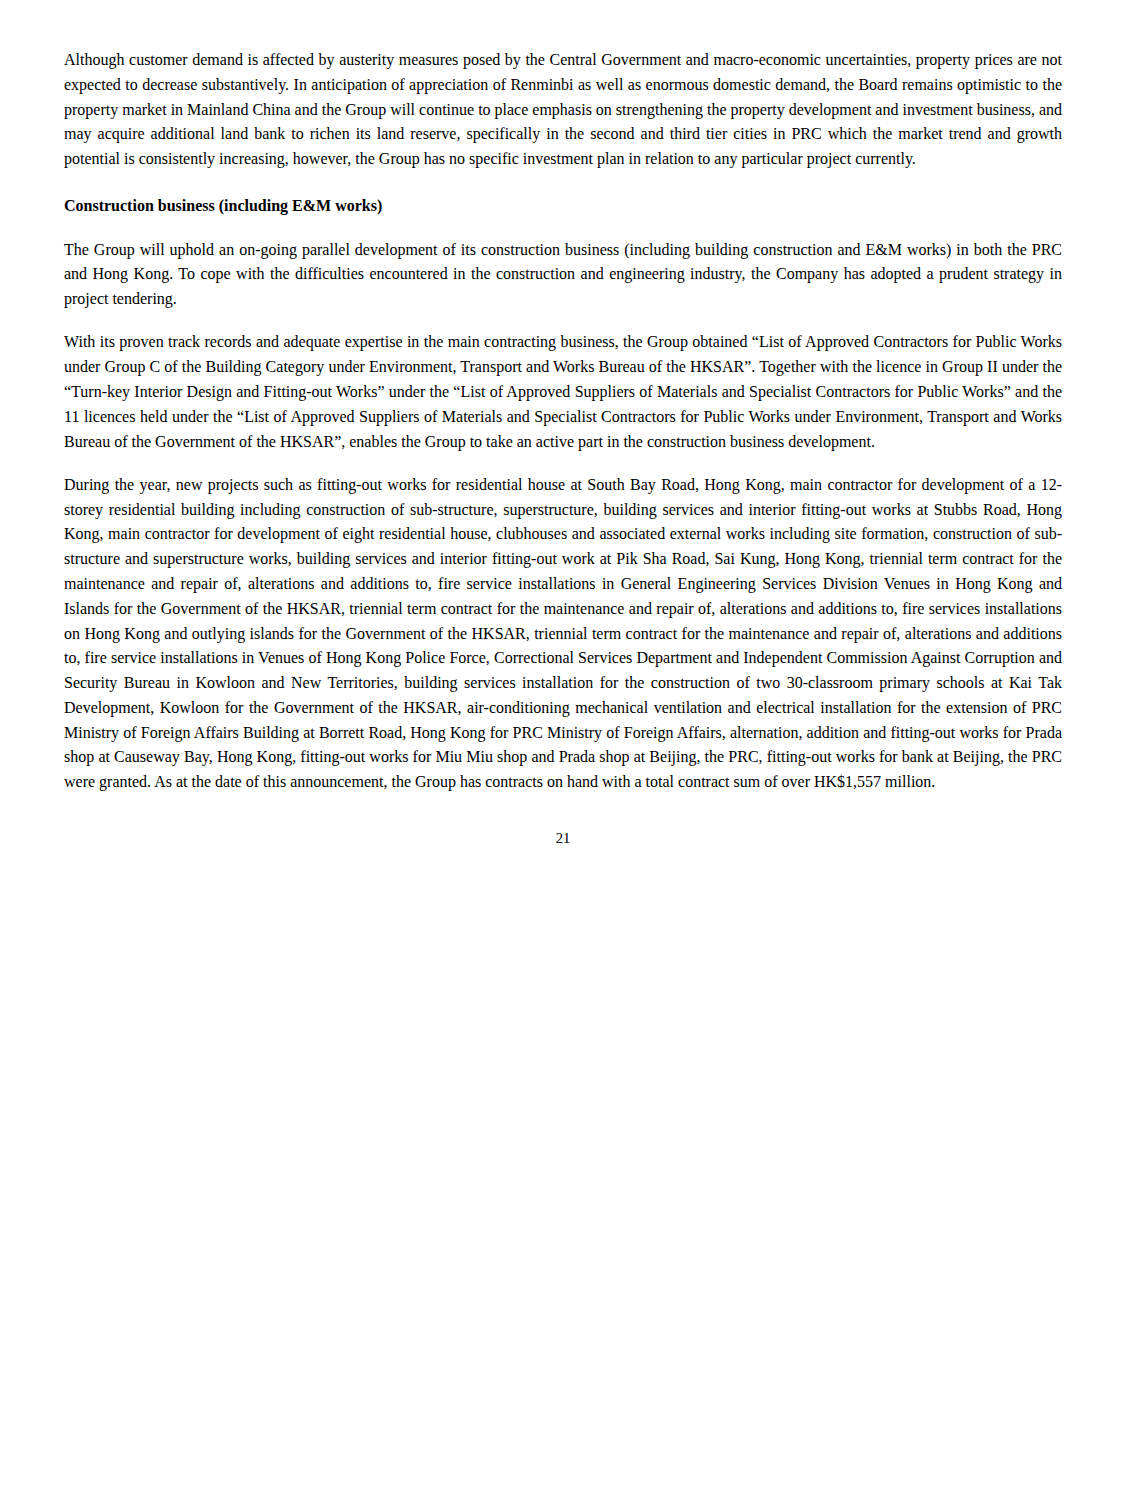Although customer demand is affected by austerity measures posed by the Central Government and macro-economic uncertainties, property prices are not expected to decrease substantively. In anticipation of appreciation of Renminbi as well as enormous domestic demand, the Board remains optimistic to the property market in Mainland China and the Group will continue to place emphasis on strengthening the property development and investment business, and may acquire additional land bank to richen its land reserve, specifically in the second and third tier cities in PRC which the market trend and growth potential is consistently increasing, however, the Group has no specific investment plan in relation to any particular project currently.
Construction business (including E&M works)
The Group will uphold an on-going parallel development of its construction business (including building construction and E&M works) in both the PRC and Hong Kong. To cope with the difficulties encountered in the construction and engineering industry, the Company has adopted a prudent strategy in project tendering.
With its proven track records and adequate expertise in the main contracting business, the Group obtained “List of Approved Contractors for Public Works under Group C of the Building Category under Environment, Transport and Works Bureau of the HKSAR”. Together with the licence in Group II under the “Turn-key Interior Design and Fitting-out Works” under the “List of Approved Suppliers of Materials and Specialist Contractors for Public Works” and the 11 licences held under the “List of Approved Suppliers of Materials and Specialist Contractors for Public Works under Environment, Transport and Works Bureau of the Government of the HKSAR”, enables the Group to take an active part in the construction business development.
During the year, new projects such as fitting-out works for residential house at South Bay Road, Hong Kong, main contractor for development of a 12-storey residential building including construction of sub-structure, superstructure, building services and interior fitting-out works at Stubbs Road, Hong Kong, main contractor for development of eight residential house, clubhouses and associated external works including site formation, construction of sub-structure and superstructure works, building services and interior fitting-out work at Pik Sha Road, Sai Kung, Hong Kong, triennial term contract for the maintenance and repair of, alterations and additions to, fire service installations in General Engineering Services Division Venues in Hong Kong and Islands for the Government of the HKSAR, triennial term contract for the maintenance and repair of, alterations and additions to, fire services installations on Hong Kong and outlying islands for the Government of the HKSAR, triennial term contract for the maintenance and repair of, alterations and additions to, fire service installations in Venues of Hong Kong Police Force, Correctional Services Department and Independent Commission Against Corruption and Security Bureau in Kowloon and New Territories, building services installation for the construction of two 30-classroom primary schools at Kai Tak Development, Kowloon for the Government of the HKSAR, air-conditioning mechanical ventilation and electrical installation for the extension of PRC Ministry of Foreign Affairs Building at Borrett Road, Hong Kong for PRC Ministry of Foreign Affairs, alternation, addition and fitting-out works for Prada shop at Causeway Bay, Hong Kong, fitting-out works for Miu Miu shop and Prada shop at Beijing, the PRC, fitting-out works for bank at Beijing, the PRC were granted. As at the date of this announcement, the Group has contracts on hand with a total contract sum of over HK$1,557 million.
21